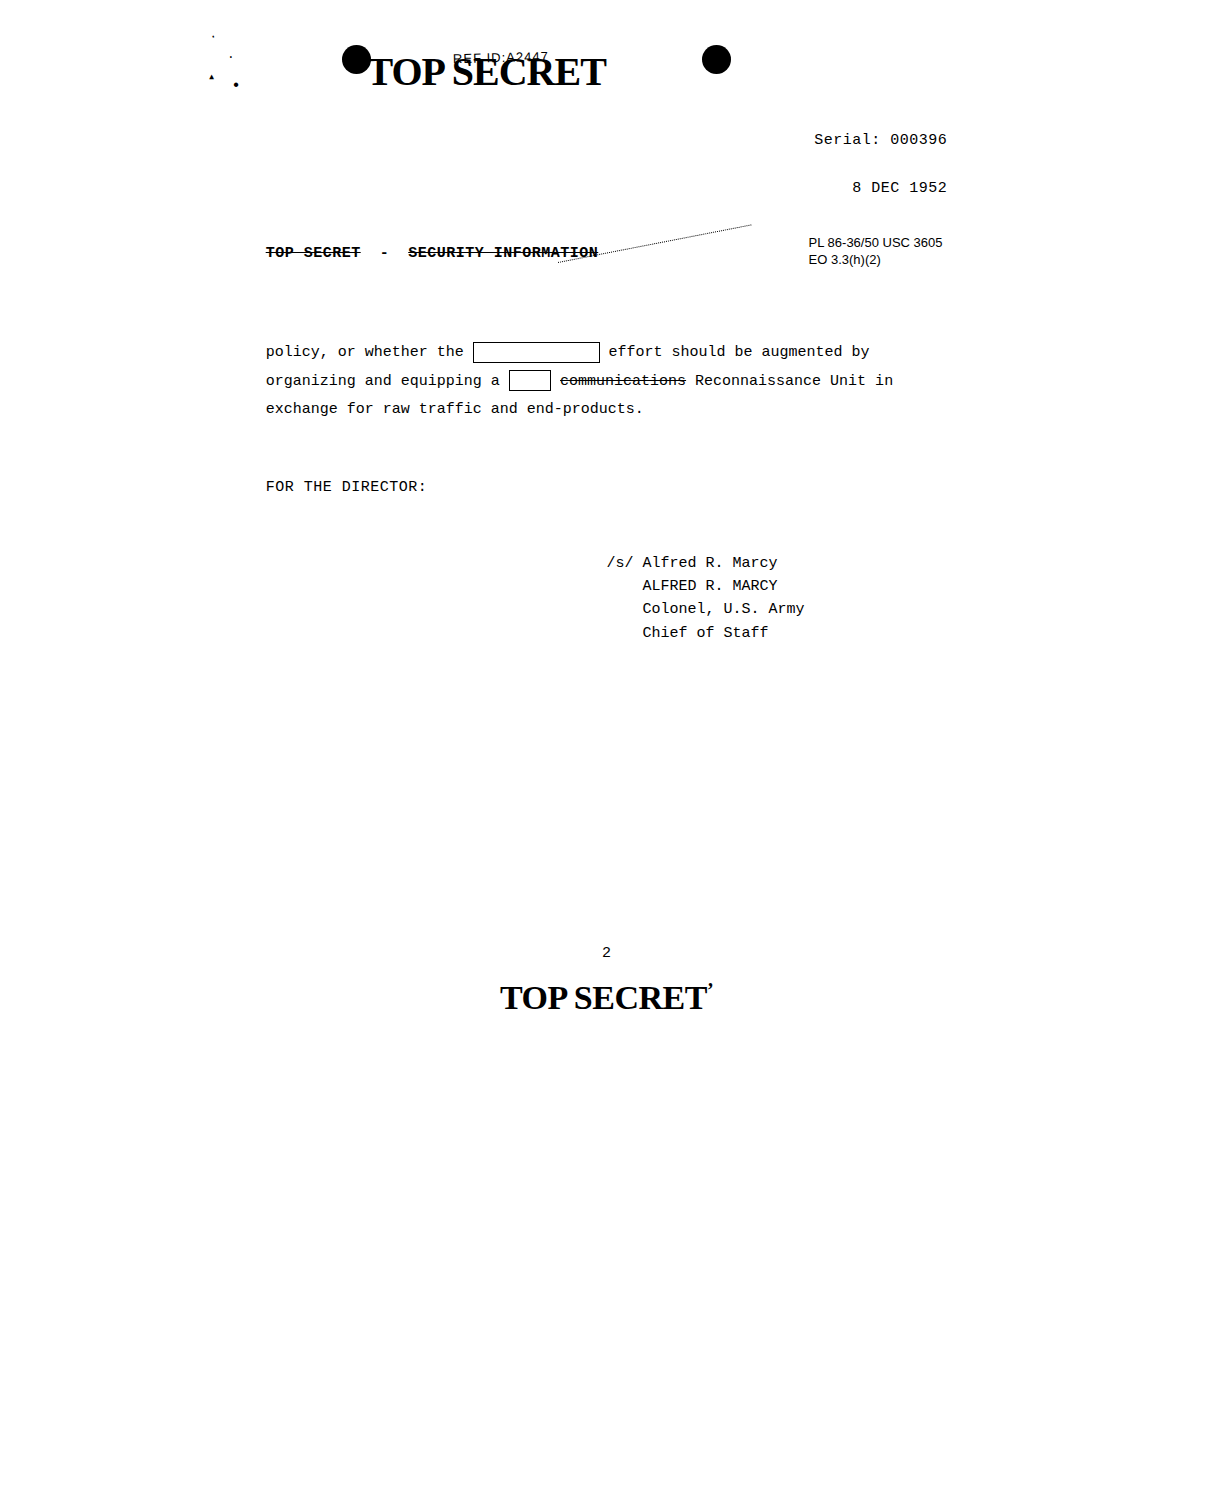· · ▴ •
TOP SECRET REF ID:A2447
Serial: 000396
8 DEC 1952
TOP SECRET - SECURITY INFORMATION
PL 86-36/50 USC 3605
EO 3.3(h)(2)
policy, or whether the effort should be augmented by organizing and equipping a communications Reconnaissance Unit in exchange for raw traffic and end-products.
FOR THE DIRECTOR:
/s/ Alfred R. Marcy
ALFRED R. MARCY
Colonel, U.S. Army
Chief of Staff
2
TOP SECRETʼ